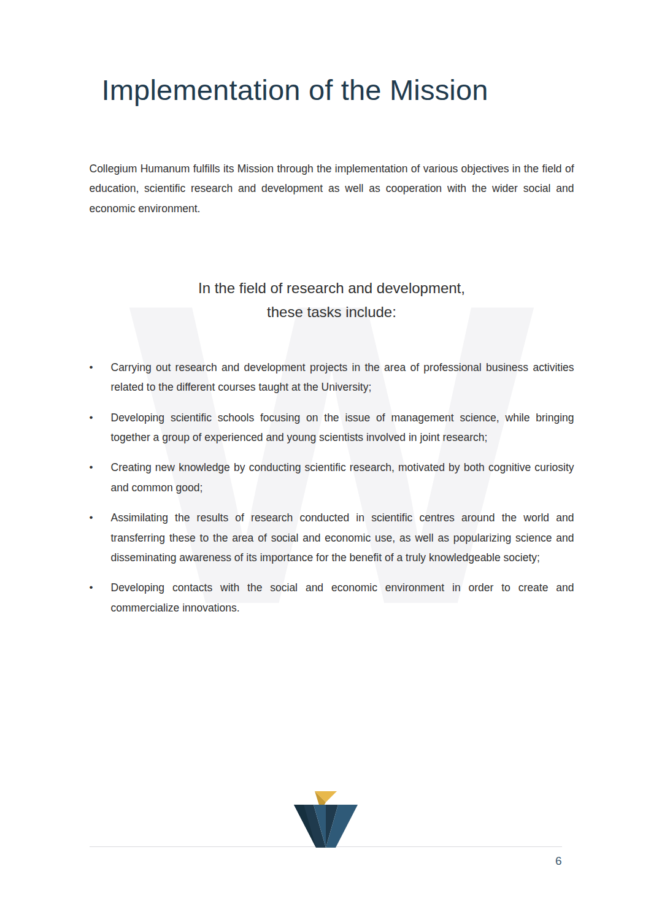W
Implementation of the Mission
Collegium Humanum fulfills its Mission through the implementation of various objectives in the field of education, scientific research and development as well as cooperation with the wider social and economic environment.
In the field of research and development,
these tasks include:
Carrying out research and development projects in the area of professional business activities related to the different courses taught at the University;
Developing scientific schools focusing on the issue of management science, while bringing together a group of experienced and young scientists involved in joint research;
Creating new knowledge by conducting scientific research, motivated by both cognitive curiosity and common good;
Assimilating the results of research conducted in scientific centres around the world and transferring these to the area of social and economic use, as well as popularizing science and disseminating awareness of its importance for the benefit of a truly knowledgeable society;
Developing contacts with the social and economic environment in order to create and commercialize innovations.
6